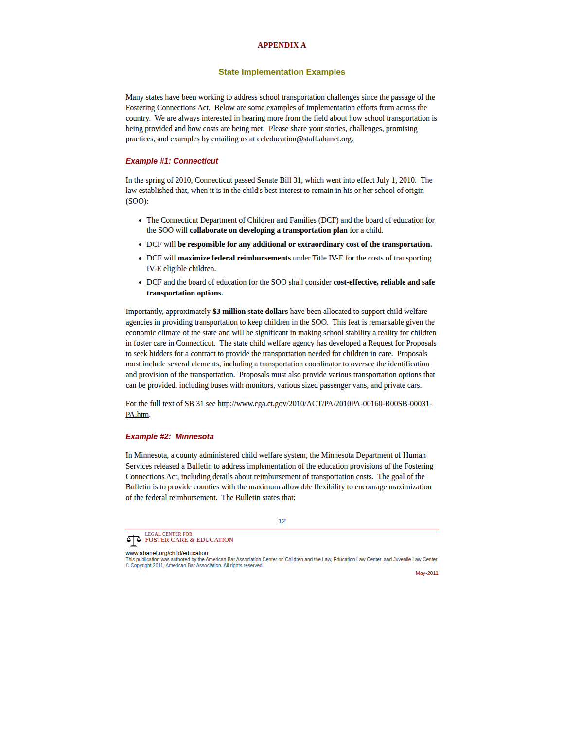APPENDIX A
State Implementation Examples
Many states have been working to address school transportation challenges since the passage of the Fostering Connections Act. Below are some examples of implementation efforts from across the country. We are always interested in hearing more from the field about how school transportation is being provided and how costs are being met. Please share your stories, challenges, promising practices, and examples by emailing us at ccleducation@staff.abanet.org.
Example #1: Connecticut
In the spring of 2010, Connecticut passed Senate Bill 31, which went into effect July 1, 2010. The law established that, when it is in the child's best interest to remain in his or her school of origin (SOO):
The Connecticut Department of Children and Families (DCF) and the board of education for the SOO will collaborate on developing a transportation plan for a child.
DCF will be responsible for any additional or extraordinary cost of the transportation.
DCF will maximize federal reimbursements under Title IV-E for the costs of transporting IV-E eligible children.
DCF and the board of education for the SOO shall consider cost-effective, reliable and safe transportation options.
Importantly, approximately $3 million state dollars have been allocated to support child welfare agencies in providing transportation to keep children in the SOO. This feat is remarkable given the economic climate of the state and will be significant in making school stability a reality for children in foster care in Connecticut. The state child welfare agency has developed a Request for Proposals to seek bidders for a contract to provide the transportation needed for children in care. Proposals must include several elements, including a transportation coordinator to oversee the identification and provision of the transportation. Proposals must also provide various transportation options that can be provided, including buses with monitors, various sized passenger vans, and private cars.
For the full text of SB 31 see http://www.cga.ct.gov/2010/ACT/PA/2010PA-00160-R00SB-00031-PA.htm.
Example #2: Minnesota
In Minnesota, a county administered child welfare system, the Minnesota Department of Human Services released a Bulletin to address implementation of the education provisions of the Fostering Connections Act, including details about reimbursement of transportation costs. The goal of the Bulletin is to provide counties with the maximum allowable flexibility to encourage maximization of the federal reimbursement. The Bulletin states that:
12
LEGAL CENTER FOR
FOSTER CARE & EDUCATION
www.abanet.org/child/education
This publication was authored by the American Bar Association Center on Children and the Law, Education Law Center, and Juvenile Law Center.
© Copyright 2011, American Bar Association. All rights reserved.
May-2011